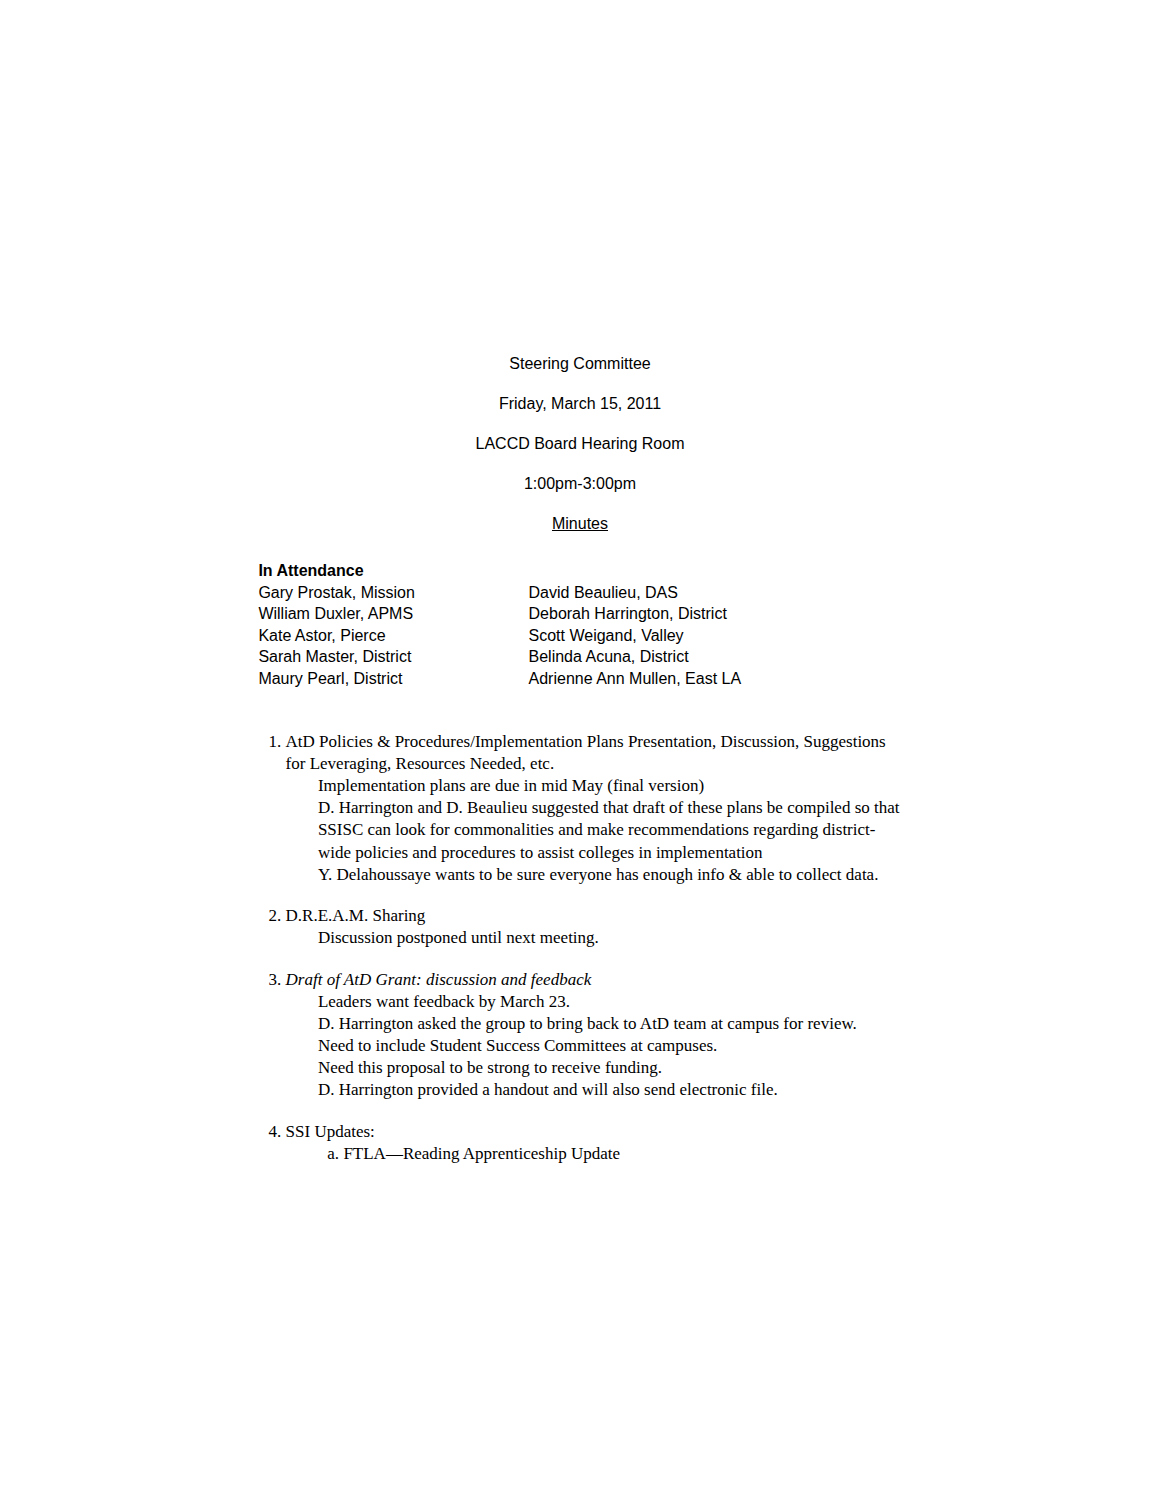LACCD Student
Success
Initiative
Steering Committee
Friday, March 15, 2011
LACCD Board Hearing Room
1:00pm-3:00pm
Minutes
In Attendance
| Gary Prostak, Mission | David Beaulieu, DAS |
| William Duxler, APMS | Deborah Harrington, District |
| Kate Astor, Pierce | Scott Weigand, Valley |
| Sarah Master, District | Belinda Acuna, District |
| Maury Pearl, District | Adrienne Ann Mullen, East LA |
AtD Policies & Procedures/Implementation Plans Presentation, Discussion, Suggestions for Leveraging, Resources Needed, etc.
Implementation plans are due in mid May (final version)
D. Harrington and D. Beaulieu suggested that draft of these plans be compiled so that SSISC can look for commonalities and make recommendations regarding district-wide policies and procedures to assist colleges in implementation
Y. Delahoussaye wants to be sure everyone has enough info & able to collect data.
D.R.E.A.M. Sharing
Discussion postponed until next meeting.
Draft of AtD Grant: discussion and feedback
Leaders want feedback by March 23.
D. Harrington asked the group to bring back to AtD team at campus for review.
Need to include Student Success Committees at campuses.
Need this proposal to be strong to receive funding.
D. Harrington provided a handout and will also send electronic file.
SSI Updates:
FTLA—Reading Apprenticeship Update